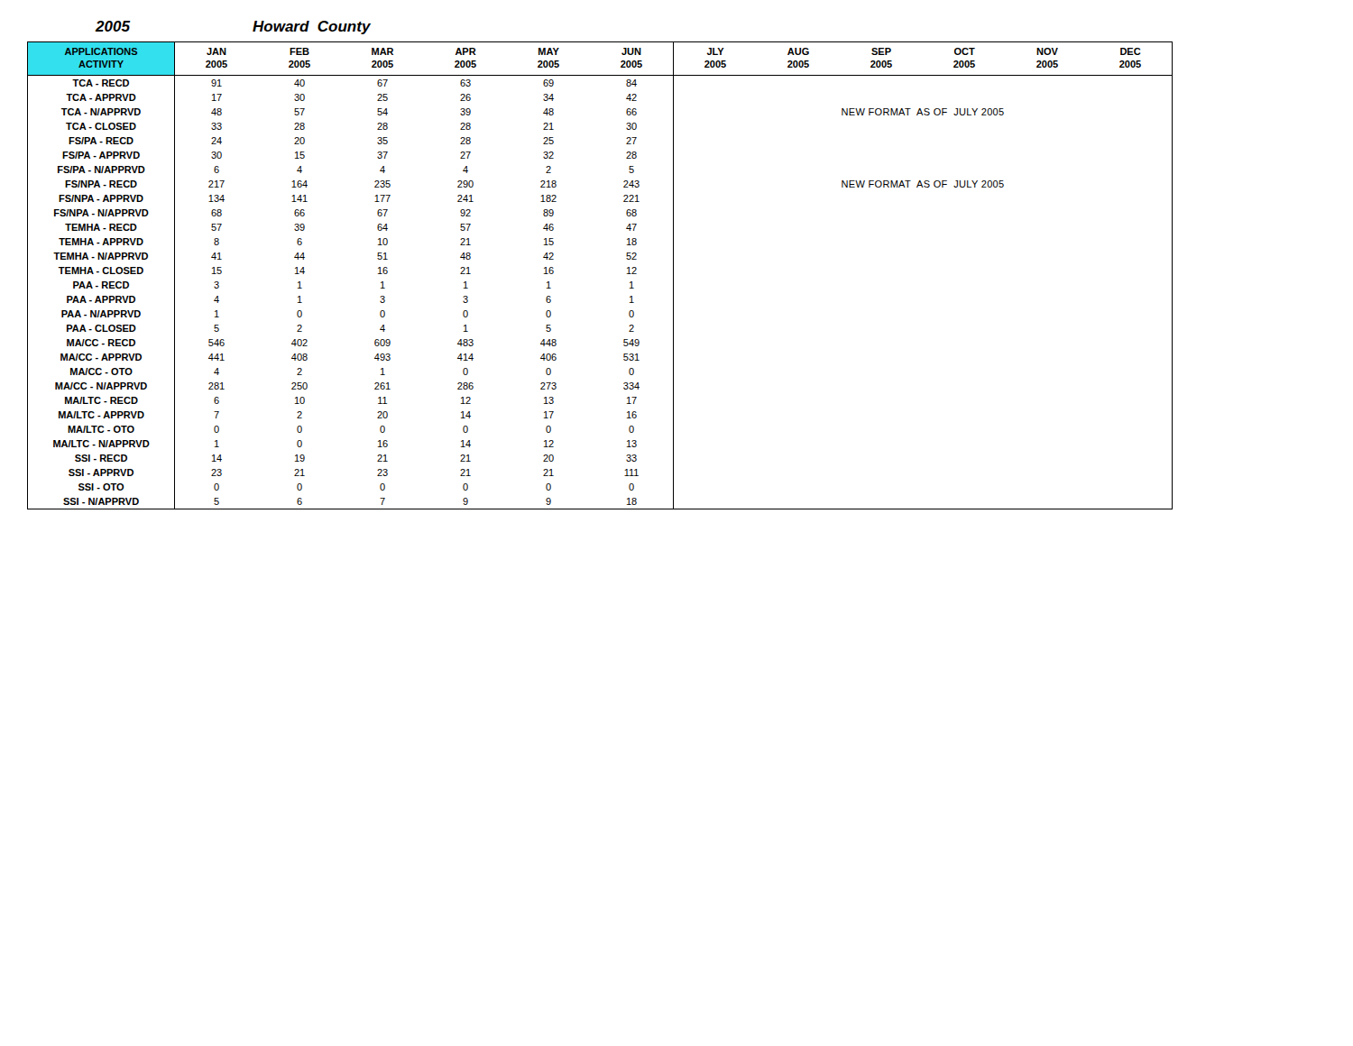2005
Howard County
| APPLICATIONS ACTIVITY | JAN 2005 | FEB 2005 | MAR 2005 | APR 2005 | MAY 2005 | JUN 2005 | JLY 2005 | AUG 2005 | SEP 2005 | OCT 2005 | NOV 2005 | DEC 2005 |
| --- | --- | --- | --- | --- | --- | --- | --- | --- | --- | --- | --- | --- |
| TCA - RECD | 91 | 40 | 67 | 63 | 69 | 84 | | | | | | |
| TCA - APPRVD | 17 | 30 | 25 | 26 | 34 | 42 | | | | | | |
| TCA - N/APPRVD | 48 | 57 | 54 | 39 | 48 | 66 | NEW FORMAT AS OF JULY 2005 |
| TCA - CLOSED | 33 | 28 | 28 | 28 | 21 | 30 | | | | | | |
| FS/PA - RECD | 24 | 20 | 35 | 28 | 25 | 27 | | | | | | |
| FS/PA - APPRVD | 30 | 15 | 37 | 27 | 32 | 28 | | | | | | |
| FS/PA - N/APPRVD | 6 | 4 | 4 | 4 | 2 | 5 | | | | | | |
| FS/NPA - RECD | 217 | 164 | 235 | 290 | 218 | 243 | NEW FORMAT AS OF JULY 2005 |
| FS/NPA - APPRVD | 134 | 141 | 177 | 241 | 182 | 221 | | | | | | |
| FS/NPA - N/APPRVD | 68 | 66 | 67 | 92 | 89 | 68 | | | | | | |
| TEMHA - RECD | 57 | 39 | 64 | 57 | 46 | 47 | | | | | | |
| TEMHA - APPRVD | 8 | 6 | 10 | 21 | 15 | 18 | | | | | | |
| TEMHA - N/APPRVD | 41 | 44 | 51 | 48 | 42 | 52 | | | | | | |
| TEMHA - CLOSED | 15 | 14 | 16 | 21 | 16 | 12 | | | | | | |
| PAA - RECD | 3 | 1 | 1 | 1 | 1 | 1 | | | | | | |
| PAA - APPRVD | 4 | 1 | 3 | 3 | 6 | 1 | | | | | | |
| PAA - N/APPRVD | 1 | 0 | 0 | 0 | 0 | 0 | | | | | | |
| PAA - CLOSED | 5 | 2 | 4 | 1 | 5 | 2 | | | | | | |
| MA/CC - RECD | 546 | 402 | 609 | 483 | 448 | 549 | | | | | | |
| MA/CC - APPRVD | 441 | 408 | 493 | 414 | 406 | 531 | | | | | | |
| MA/CC - OTO | 4 | 2 | 1 | 0 | 0 | 0 | | | | | | |
| MA/CC - N/APPRVD | 281 | 250 | 261 | 286 | 273 | 334 | | | | | | |
| MA/LTC - RECD | 6 | 10 | 11 | 12 | 13 | 17 | | | | | | |
| MA/LTC - APPRVD | 7 | 2 | 20 | 14 | 17 | 16 | | | | | | |
| MA/LTC - OTO | 0 | 0 | 0 | 0 | 0 | 0 | | | | | | |
| MA/LTC - N/APPRVD | 1 | 0 | 16 | 14 | 12 | 13 | | | | | | |
| SSI - RECD | 14 | 19 | 21 | 21 | 20 | 33 | | | | | | |
| SSI - APPRVD | 23 | 21 | 23 | 21 | 21 | 111 | | | | | | |
| SSI - OTO | 0 | 0 | 0 | 0 | 0 | 0 | | | | | | |
| SSI - N/APPRVD | 5 | 6 | 7 | 9 | 9 | 18 | | | | | | |